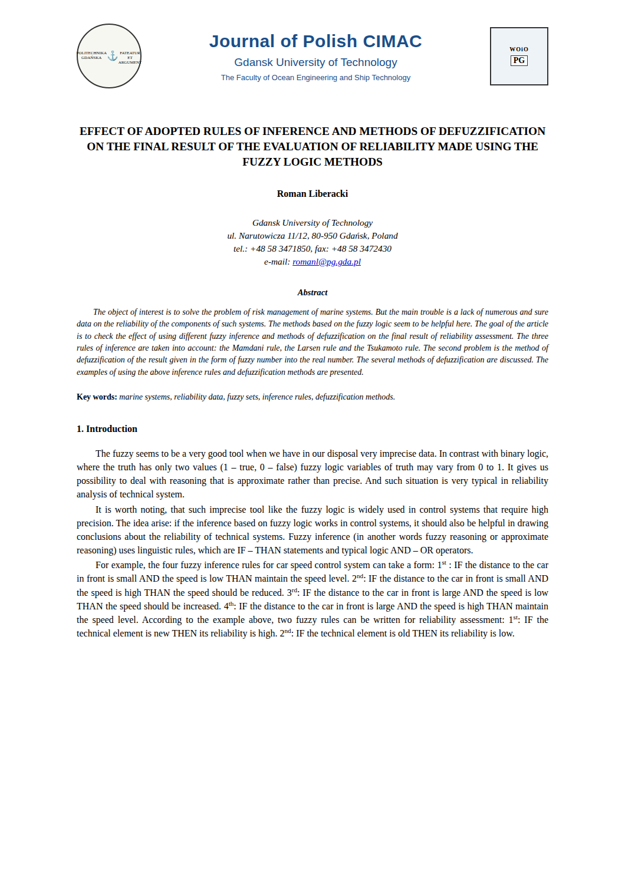POLITECHNIKA GDAŃSKA
⚓
FATEATUR ET ARGUMENT
Journal of Polish CIMAC
Gdansk University of Technology
The Faculty of Ocean Engineering and Ship Technology
WOiO PG
Effect of Adopted Rules of Inference and Methods of Defuzzification on the Final Result of the Evaluation of Reliability Made Using the Fuzzy Logic Methods
Roman Liberacki
Gdansk University of Technology
ul. Narutowicza 11/12, 80-950 Gdańsk, Poland
tel.: +48 58 3471850, fax: +48 58 3472430
e-mail: romanl@pg.gda.pl
Abstract
The object of interest is to solve the problem of risk management of marine systems. But the main trouble is a lack of numerous and sure data on the reliability of the components of such systems. The methods based on the fuzzy logic seem to be helpful here. The goal of the article is to check the effect of using different fuzzy inference and methods of defuzzification on the final result of reliability assessment. The three rules of inference are taken into account: the Mamdani rule, the Larsen rule and the Tsukamoto rule. The second problem is the method of defuzzification of the result given in the form of fuzzy number into the real number. The several methods of defuzzification are discussed. The examples of using the above inference rules and defuzzification methods are presented.
Key words: marine systems, reliability data, fuzzy sets, inference rules, defuzzification methods.
1. Introduction
The fuzzy seems to be a very good tool when we have in our disposal very imprecise data. In contrast with binary logic, where the truth has only two values (1 – true, 0 – false) fuzzy logic variables of truth may vary from 0 to 1. It gives us possibility to deal with reasoning that is approximate rather than precise. And such situation is very typical in reliability analysis of technical system.
It is worth noting, that such imprecise tool like the fuzzy logic is widely used in control systems that require high precision. The idea arise: if the inference based on fuzzy logic works in control systems, it should also be helpful in drawing conclusions about the reliability of technical systems. Fuzzy inference (in another words fuzzy reasoning or approximate reasoning) uses linguistic rules, which are IF – THAN statements and typical logic AND – OR operators.
For example, the four fuzzy inference rules for car speed control system can take a form: 1st : IF the distance to the car in front is small AND the speed is low THAN maintain the speed level. 2nd: IF the distance to the car in front is small AND the speed is high THAN the speed should be reduced. 3rd: IF the distance to the car in front is large AND the speed is low THAN the speed should be increased. 4th: IF the distance to the car in front is large AND the speed is high THAN maintain the speed level. According to the example above, two fuzzy rules can be written for reliability assessment: 1st: IF the technical element is new THEN its reliability is high. 2nd: IF the technical element is old THEN its reliability is low.